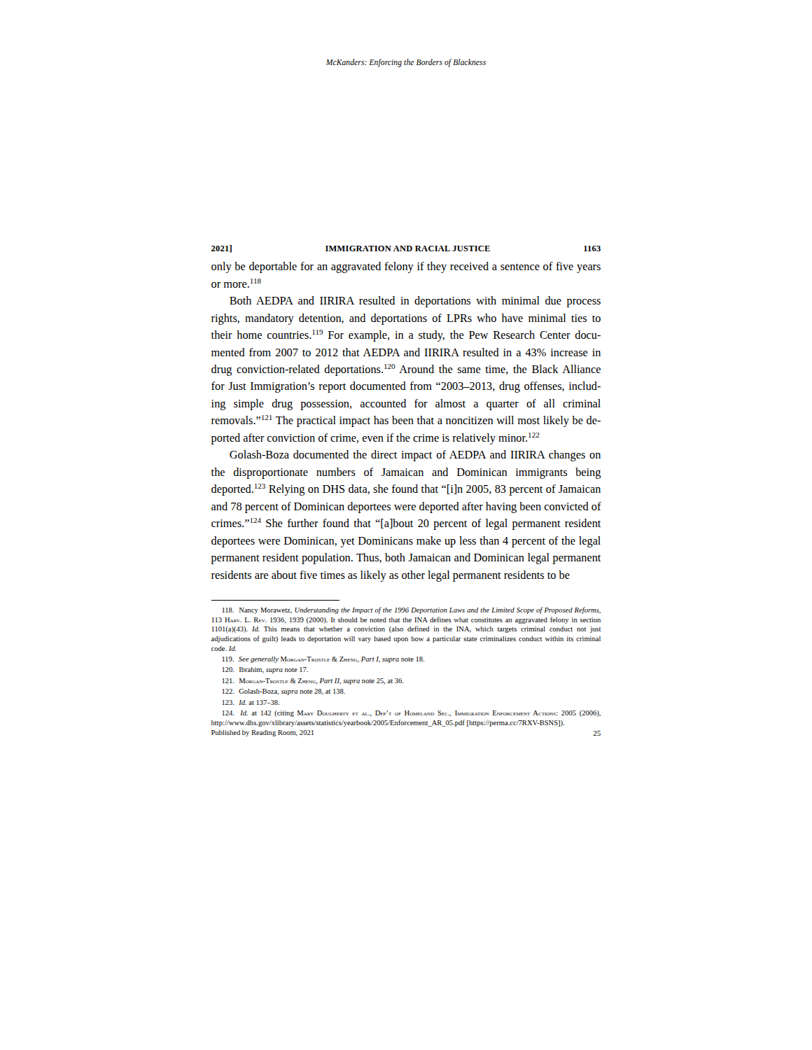McKanders: Enforcing the Borders of Blackness
2021] IMMIGRATION AND RACIAL JUSTICE 1163
only be deportable for an aggravated felony if they received a sentence of five years or more.118
Both AEDPA and IIRIRA resulted in deportations with minimal due process rights, mandatory detention, and deportations of LPRs who have minimal ties to their home countries.119 For example, in a study, the Pew Research Center documented from 2007 to 2012 that AEDPA and IIRIRA resulted in a 43% increase in drug conviction-related deportations.120 Around the same time, the Black Alliance for Just Immigration’s report documented from “2003–2013, drug offenses, including simple drug possession, accounted for almost a quarter of all criminal removals.”121 The practical impact has been that a noncitizen will most likely be deported after conviction of crime, even if the crime is relatively minor.122
Golash-Boza documented the direct impact of AEDPA and IIRIRA changes on the disproportionate numbers of Jamaican and Dominican immigrants being deported.123 Relying on DHS data, she found that “[i]n 2005, 83 percent of Jamaican and 78 percent of Dominican deportees were deported after having been convicted of crimes.”124 She further found that “[a]bout 20 percent of legal permanent resident deportees were Dominican, yet Dominicans make up less than 4 percent of the legal permanent resident population. Thus, both Jamaican and Dominican legal permanent residents are about five times as likely as other legal permanent residents to be
118. Nancy Morawetz, Understanding the Impact of the 1996 Deportation Laws and the Limited Scope of Proposed Reforms, 113 Harv. L. Rev. 1936, 1939 (2000). It should be noted that the INA defines what constitutes an aggravated felony in section 1101(a)(43). Id. This means that whether a conviction (also defined in the INA, which targets criminal conduct not just adjudications of guilt) leads to deportation will vary based upon how a particular state criminalizes conduct within its criminal code. Id.
119. See generally Morgan-Trostle & Zheng, Part I, supra note 18.
120. Ibrahim, supra note 17.
121. Morgan-Trostle & Zheng, Part II, supra note 25, at 36.
122. Golash-Boza, supra note 28, at 138.
123. Id. at 137–38.
124. Id. at 142 (citing Mary Dougherty et al., Dep’t of Homeland Sec., Immigration Enforcement Actions: 2005 (2006), http://www.dhs.gov/xlibrary/assets/statistics/yearbook/2005/Enforcement_AR_05.pdf [https://perma.cc/7RXV-BSNS]).
Published by Reading Room, 2021 25